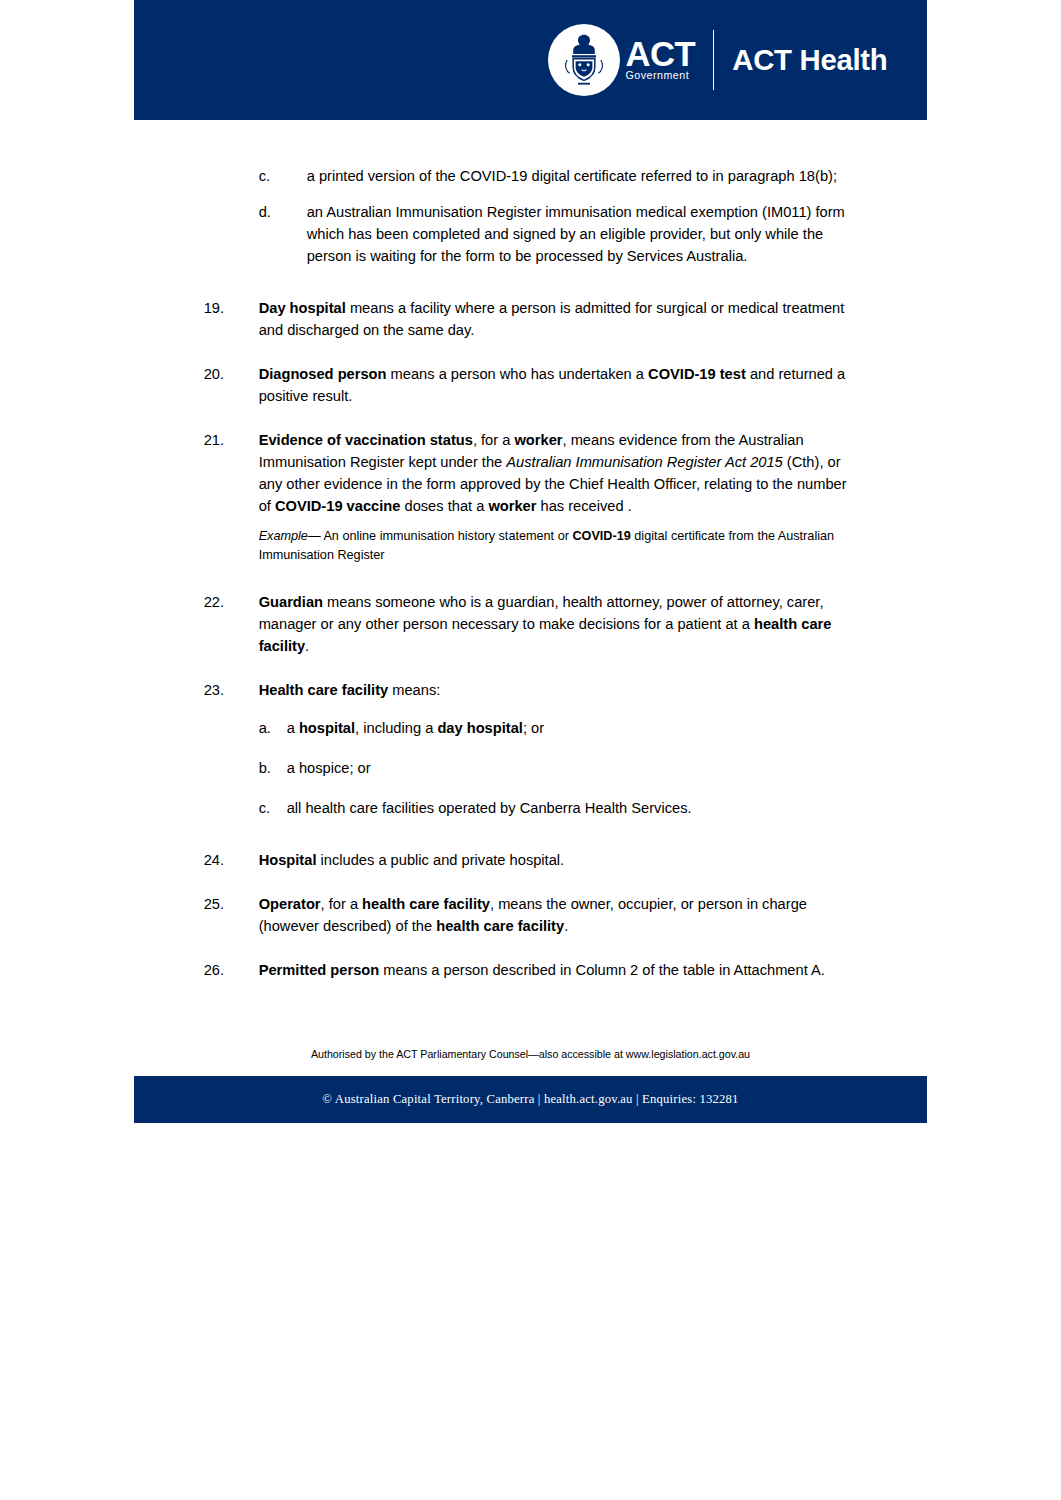ACT Government
ACT Health
c.
a printed version of the COVID-19 digital certificate referred to in paragraph 18(b);
d.
an Australian Immunisation Register immunisation medical exemption (IM011) form which has been completed and signed by an eligible provider, but only while the person is waiting for the form to be processed by Services Australia.
19.
Day hospital means a facility where a person is admitted for surgical or medical treatment and discharged on the same day.
20.
Diagnosed person means a person who has undertaken a COVID-19 test and returned a positive result.
21.
Evidence of vaccination status, for a worker, means evidence from the Australian Immunisation Register kept under the Australian Immunisation Register Act 2015 (Cth), or any other evidence in the form approved by the Chief Health Officer, relating to the number of COVID-19 vaccine doses that a worker has received .
Example— An online immunisation history statement or COVID-19 digital certificate from the Australian Immunisation Register
22.
Guardian means someone who is a guardian, health attorney, power of attorney, carer, manager or any other person necessary to make decisions for a patient at a health care facility.
23.
Health care facility means:
a.
a hospital, including a day hospital; or
b.
a hospice; or
c.
all health care facilities operated by Canberra Health Services.
24.
Hospital includes a public and private hospital.
25.
Operator, for a health care facility, means the owner, occupier, or person in charge (however described) of the health care facility.
26.
Permitted person means a person described in Column 2 of the table in Attachment A.
Authorised by the ACT Parliamentary Counsel—also accessible at www.legislation.act.gov.au
© Australian Capital Territory, Canberra | health.act.gov.au | Enquiries: 132281